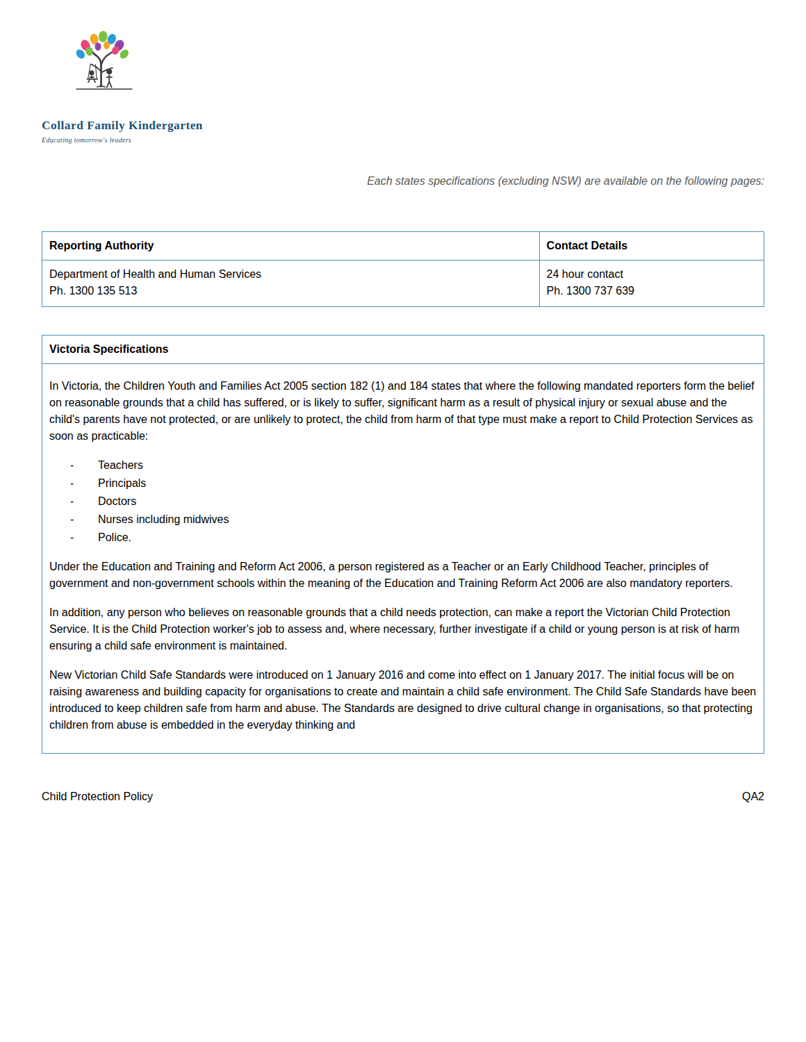Collard Family Kindergarten
Educating tomorrow's leaders
Each states specifications (excluding NSW) are available on the following pages:
| Reporting Authority | Contact Details |
| --- | --- |
| Department of Health and Human Services Ph. 1300 135 513 | 24 hour contact Ph. 1300 737 639 |
Victoria Specifications
In Victoria, the Children Youth and Families Act 2005 section 182 (1) and 184 states that where the following mandated reporters form the belief on reasonable grounds that a child has suffered, or is likely to suffer, significant harm as a result of physical injury or sexual abuse and the child's parents have not protected, or are unlikely to protect, the child from harm of that type must make a report to Child Protection Services as soon as practicable:
Teachers
Principals
Doctors
Nurses including midwives
Police.
Under the Education and Training and Reform Act 2006, a person registered as a Teacher or an Early Childhood Teacher, principles of government and non-government schools within the meaning of the Education and Training Reform Act 2006 are also mandatory reporters.
In addition, any person who believes on reasonable grounds that a child needs protection, can make a report the Victorian Child Protection Service. It is the Child Protection worker's job to assess and, where necessary, further investigate if a child or young person is at risk of harm ensuring a child safe environment is maintained.
New Victorian Child Safe Standards were introduced on 1 January 2016 and come into effect on 1 January 2017. The initial focus will be on raising awareness and building capacity for organisations to create and maintain a child safe environment. The Child Safe Standards have been introduced to keep children safe from harm and abuse. The Standards are designed to drive cultural change in organisations, so that protecting children from abuse is embedded in the everyday thinking and
Child Protection Policy QA2